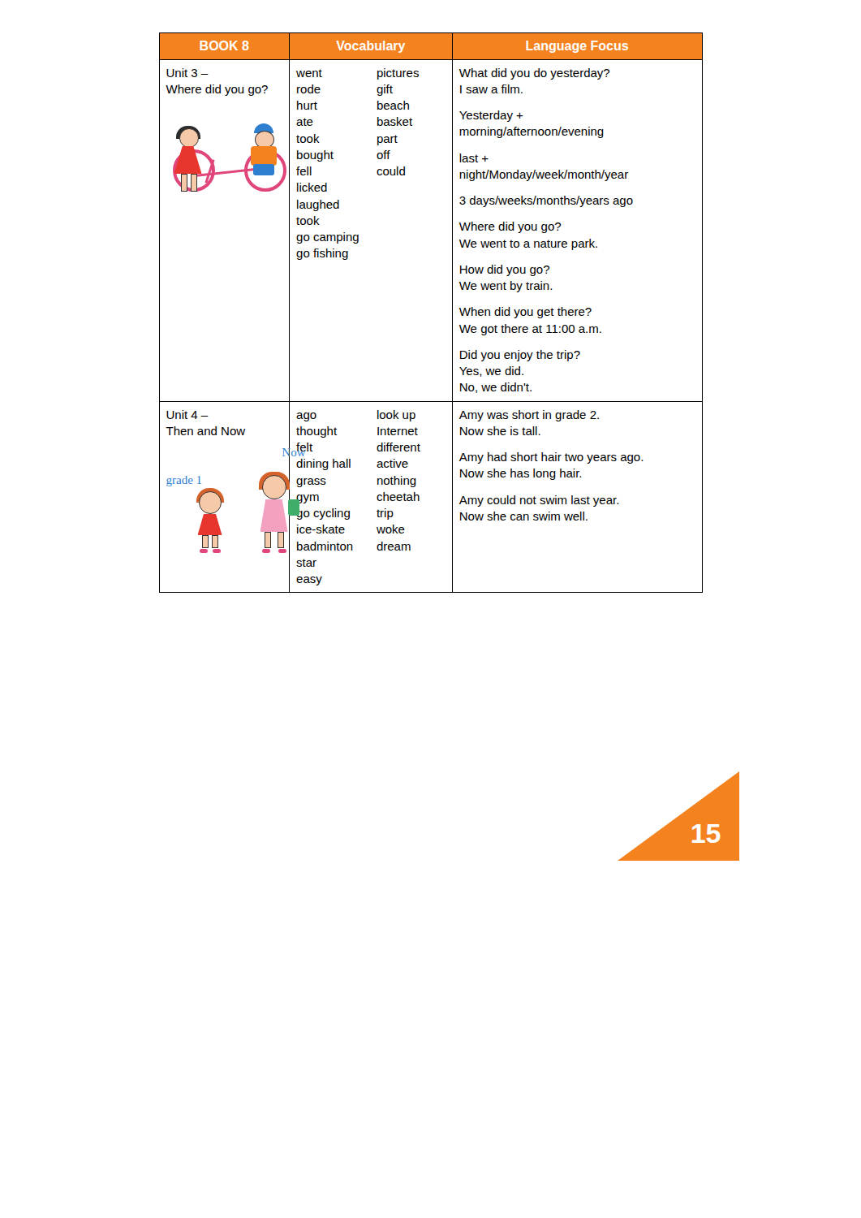| BOOK 8 | Vocabulary | Language Focus |
| --- | --- | --- |
| Unit 3 – Where did you go? | went rode hurt ate took bought fell licked laughed took go camping go fishing pictures gift beach basket part off could | What did you do yesterday? I saw a film. Yesterday + morning/afternoon/evening last + night/Monday/week/month/year 3 days/weeks/months/years ago Where did you go? We went to a nature park. How did you go? We went by train. When did you get there? We got there at 11:00 a.m. Did you enjoy the trip? Yes, we did. No, we didn't. |
| Unit 4 – Then and Now Now grade 1 | ago thought felt dining hall grass gym go cycling ice-skate badminton star easy look up Internet different active nothing cheetah trip woke dream | Amy was short in grade 2. Now she is tall. Amy had short hair two years ago. Now she has long hair. Amy could not swim last year. Now she can swim well. |
15